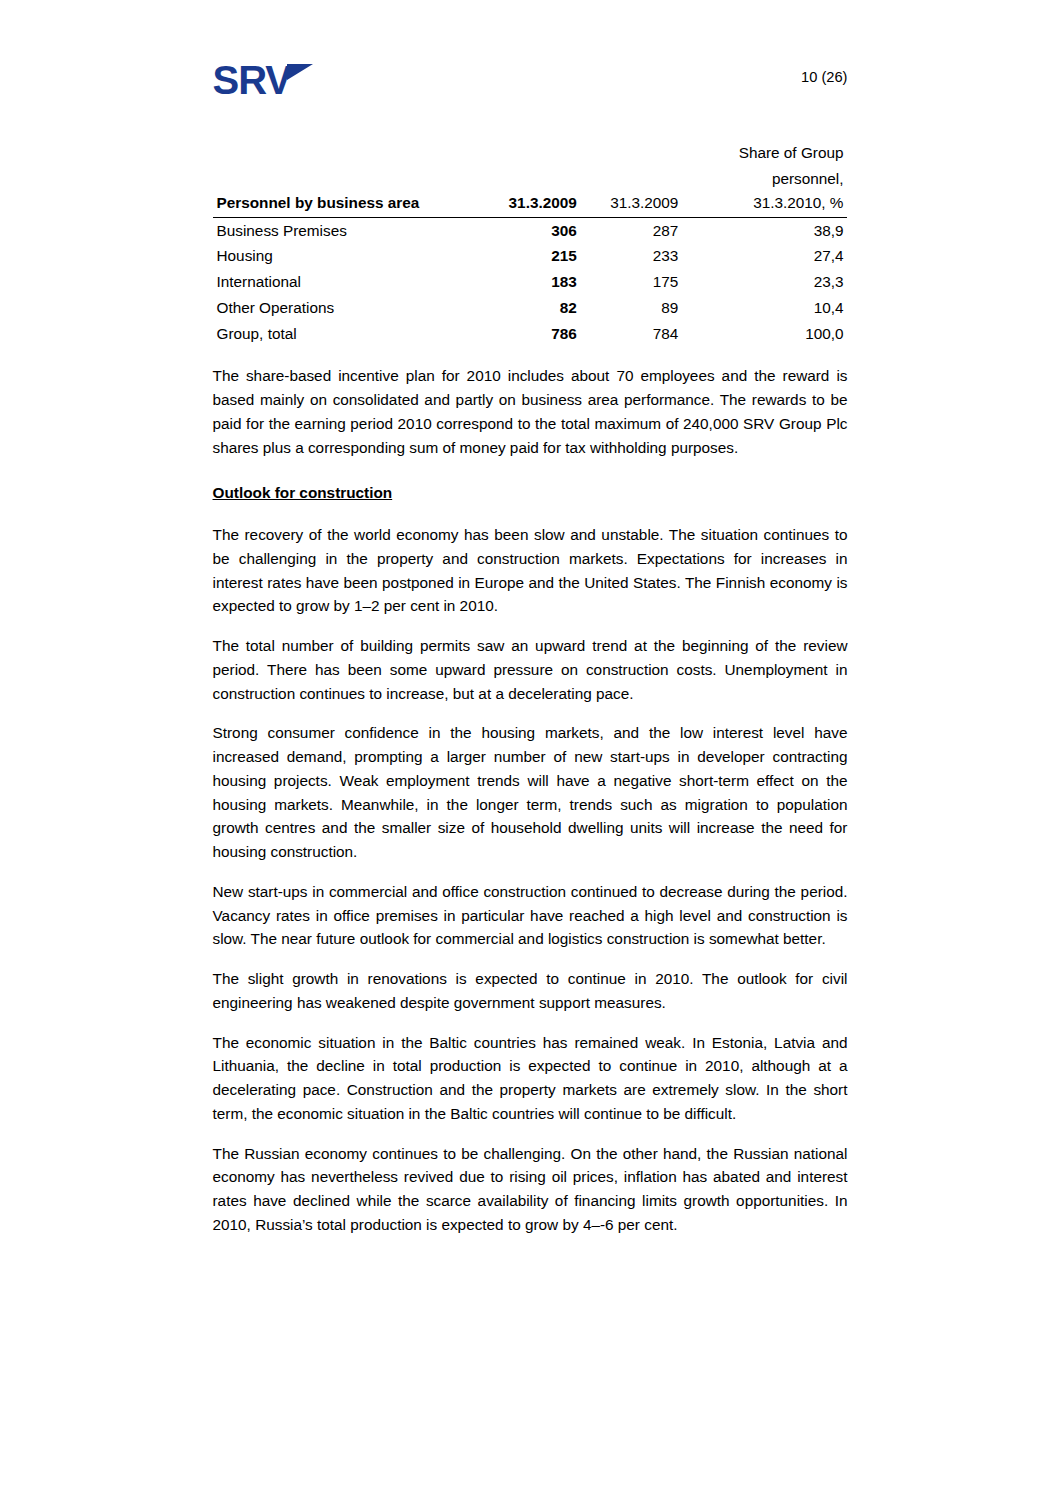SRV
10 (26)
| | | | Share of Group |
| --- | --- | --- | --- |
| Personnel by business area | 31.3.2009 | 31.3.2009 | personnel, 31.3.2010, % |
| Business Premises | 306 | 287 | 38,9 |
| Housing | 215 | 233 | 27,4 |
| International | 183 | 175 | 23,3 |
| Other Operations | 82 | 89 | 10,4 |
| Group, total | 786 | 784 | 100,0 |
The share-based incentive plan for 2010 includes about 70 employees and the reward is based mainly on consolidated and partly on business area performance. The rewards to be paid for the earning period 2010 correspond to the total maximum of 240,000 SRV Group Plc shares plus a corresponding sum of money paid for tax withholding purposes.
Outlook for construction
The recovery of the world economy has been slow and unstable. The situation continues to be challenging in the property and construction markets. Expectations for increases in interest rates have been postponed in Europe and the United States. The Finnish economy is expected to grow by 1–2 per cent in 2010.
The total number of building permits saw an upward trend at the beginning of the review period. There has been some upward pressure on construction costs. Unemployment in construction continues to increase, but at a decelerating pace.
Strong consumer confidence in the housing markets, and the low interest level have increased demand, prompting a larger number of new start-ups in developer contracting housing projects. Weak employment trends will have a negative short-term effect on the housing markets. Meanwhile, in the longer term, trends such as migration to population growth centres and the smaller size of household dwelling units will increase the need for housing construction.
New start-ups in commercial and office construction continued to decrease during the period. Vacancy rates in office premises in particular have reached a high level and construction is slow. The near future outlook for commercial and logistics construction is somewhat better.
The slight growth in renovations is expected to continue in 2010. The outlook for civil engineering has weakened despite government support measures.
The economic situation in the Baltic countries has remained weak. In Estonia, Latvia and Lithuania, the decline in total production is expected to continue in 2010, although at a decelerating pace. Construction and the property markets are extremely slow. In the short term, the economic situation in the Baltic countries will continue to be difficult.
The Russian economy continues to be challenging. On the other hand, the Russian national economy has nevertheless revived due to rising oil prices, inflation has abated and interest rates have declined while the scarce availability of financing limits growth opportunities. In 2010, Russia’s total production is expected to grow by 4–-6 per cent.